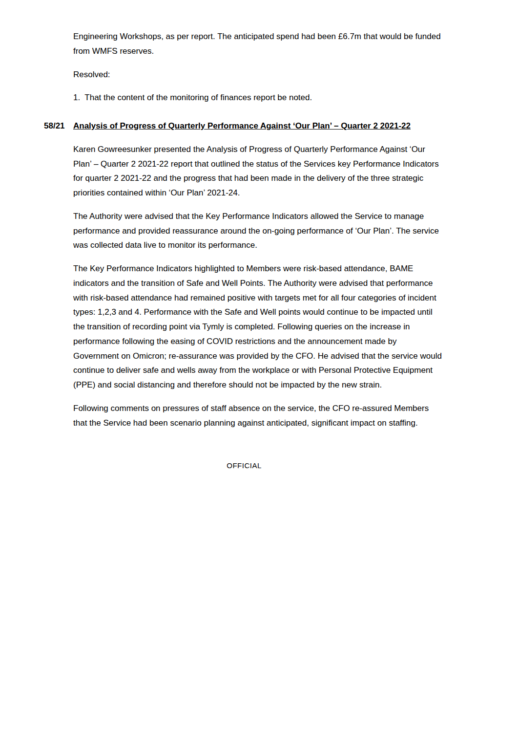Engineering Workshops, as per report. The anticipated spend had been £6.7m that would be funded from WMFS reserves.
Resolved:
1. That the content of the monitoring of finances report be noted.
58/21
Analysis of Progress of Quarterly Performance Against ‘Our Plan’ – Quarter 2 2021-22
Karen Gowreesunker presented the Analysis of Progress of Quarterly Performance Against ‘Our Plan’ – Quarter 2 2021-22 report that outlined the status of the Services key Performance Indicators for quarter 2 2021-22 and the progress that had been made in the delivery of the three strategic priorities contained within ‘Our Plan’ 2021-24.
The Authority were advised that the Key Performance Indicators allowed the Service to manage performance and provided reassurance around the on-going performance of ‘Our Plan’. The service was collected data live to monitor its performance.
The Key Performance Indicators highlighted to Members were risk-based attendance, BAME indicators and the transition of Safe and Well Points. The Authority were advised that performance with risk-based attendance had remained positive with targets met for all four categories of incident types: 1,2,3 and 4. Performance with the Safe and Well points would continue to be impacted until the transition of recording point via Tymly is completed. Following queries on the increase in performance following the easing of COVID restrictions and the announcement made by Government on Omicron; re-assurance was provided by the CFO. He advised that the service would continue to deliver safe and wells away from the workplace or with Personal Protective Equipment (PPE) and social distancing and therefore should not be impacted by the new strain.
Following comments on pressures of staff absence on the service, the CFO re-assured Members that the Service had been scenario planning against anticipated, significant impact on staffing.
OFFICIAL